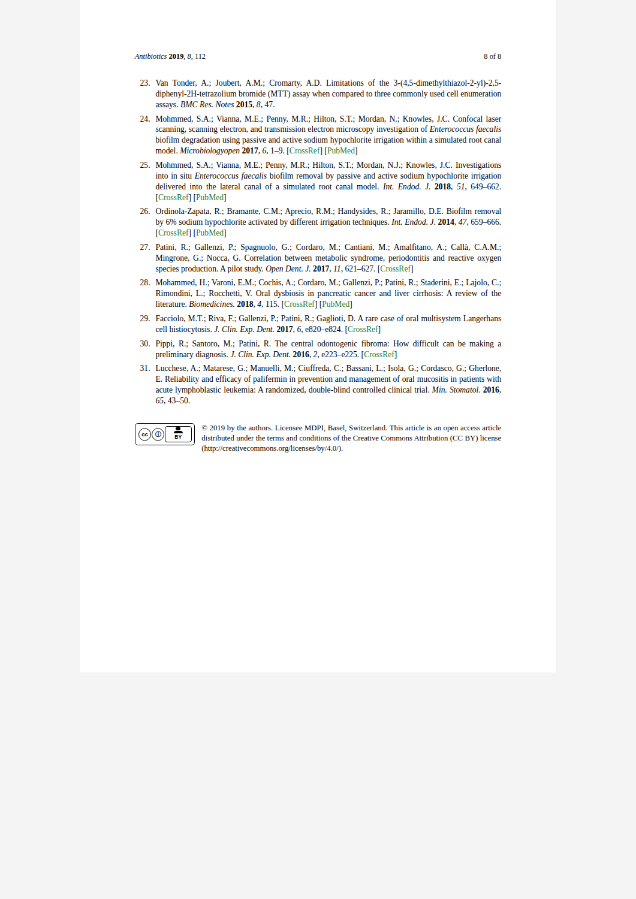Antibiotics 2019, 8, 112
8 of 8
23. Van Tonder, A.; Joubert, A.M.; Cromarty, A.D. Limitations of the 3-(4,5-dimethylthiazol-2-yl)-2,5-diphenyl-2H-tetrazolium bromide (MTT) assay when compared to three commonly used cell enumeration assays. BMC Res. Notes 2015, 8, 47.
24. Mohmmed, S.A.; Vianna, M.E.; Penny, M.R.; Hilton, S.T.; Mordan, N.; Knowles, J.C. Confocal laser scanning, scanning electron, and transmission electron microscopy investigation of Enterococcus faecalis biofilm degradation using passive and active sodium hypochlorite irrigation within a simulated root canal model. Microbiologyopen 2017, 6, 1–9. [CrossRef] [PubMed]
25. Mohmmed, S.A.; Vianna, M.E.; Penny, M.R.; Hilton, S.T.; Mordan, N.J.; Knowles, J.C. Investigations into in situ Enterococcus faecalis biofilm removal by passive and active sodium hypochlorite irrigation delivered into the lateral canal of a simulated root canal model. Int. Endod. J. 2018, 51, 649–662. [CrossRef] [PubMed]
26. Ordinola-Zapata, R.; Bramante, C.M.; Aprecio, R.M.; Handysides, R.; Jaramillo, D.E. Biofilm removal by 6% sodium hypochlorite activated by different irrigation techniques. Int. Endod. J. 2014, 47, 659–666. [CrossRef] [PubMed]
27. Patini, R.; Gallenzi, P.; Spagnuolo, G.; Cordaro, M.; Cantiani, M.; Amalfitano, A.; Callà, C.A.M.; Mingrone, G.; Nocca, G. Correlation between metabolic syndrome, periodontitis and reactive oxygen species production. A pilot study. Open Dent. J. 2017, 11, 621–627. [CrossRef]
28. Mohammed, H.; Varoni, E.M.; Cochis, A.; Cordaro, M.; Gallenzi, P.; Patini, R.; Staderini, E.; Lajolo, C.; Rimondini, L.; Rocchetti, V. Oral dysbiosis in pancreatic cancer and liver cirrhosis: A review of the literature. Biomedicines. 2018, 4, 115. [CrossRef] [PubMed]
29. Facciolo, M.T.; Riva, F.; Gallenzi, P.; Patini, R.; Gaglioti, D. A rare case of oral multisystem Langerhans cell histiocytosis. J. Clin. Exp. Dent. 2017, 6, e820–e824. [CrossRef]
30. Pippi, R.; Santoro, M.; Patini, R. The central odontogenic fibroma: How difficult can be making a preliminary diagnosis. J. Clin. Exp. Dent. 2016, 2, e223–e225. [CrossRef]
31. Lucchese, A.; Matarese, G.; Manuelli, M.; Ciuffreda, C.; Bassani, L.; Isola, G.; Cordasco, G.; Gherlone, E. Reliability and efficacy of palifermin in prevention and management of oral mucositis in patients with acute lymphoblastic leukemia: A randomized, double-blind controlled clinical trial. Min. Stomatol. 2016, 65, 43–50.
cc
ⓘ
BY
© 2019 by the authors. Licensee MDPI, Basel, Switzerland. This article is an open access article distributed under the terms and conditions of the Creative Commons Attribution (CC BY) license (http://creativecommons.org/licenses/by/4.0/).